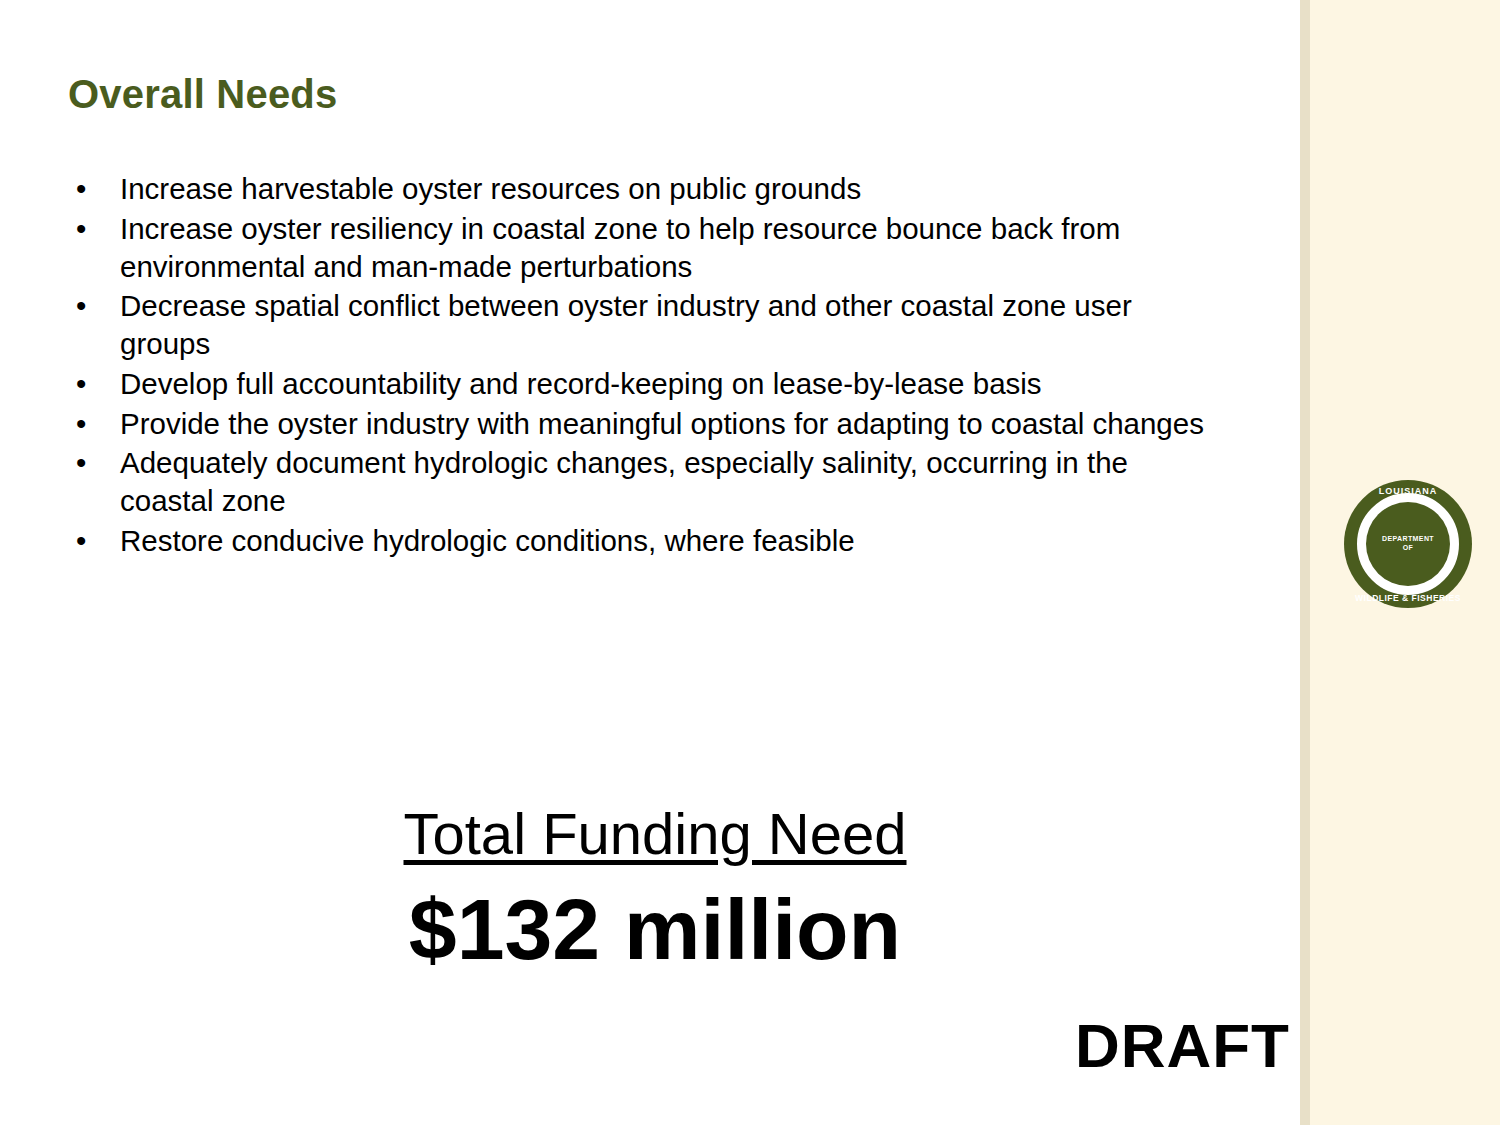Overall Needs
Increase harvestable oyster resources on public grounds
Increase oyster resiliency in coastal zone to help resource bounce back from environmental and man-made perturbations
Decrease spatial conflict between oyster industry and other coastal zone user groups
Develop full accountability and record-keeping on lease-by-lease basis
Provide the oyster industry with meaningful options for adapting to coastal changes
Adequately document hydrologic changes, especially salinity, occurring in the coastal zone
Restore conducive hydrologic conditions, where feasible
Total Funding Need
$132 million
DRAFT
LOUISIANA
DEPARTMENT
OF
WILDLIFE & FISHERIES